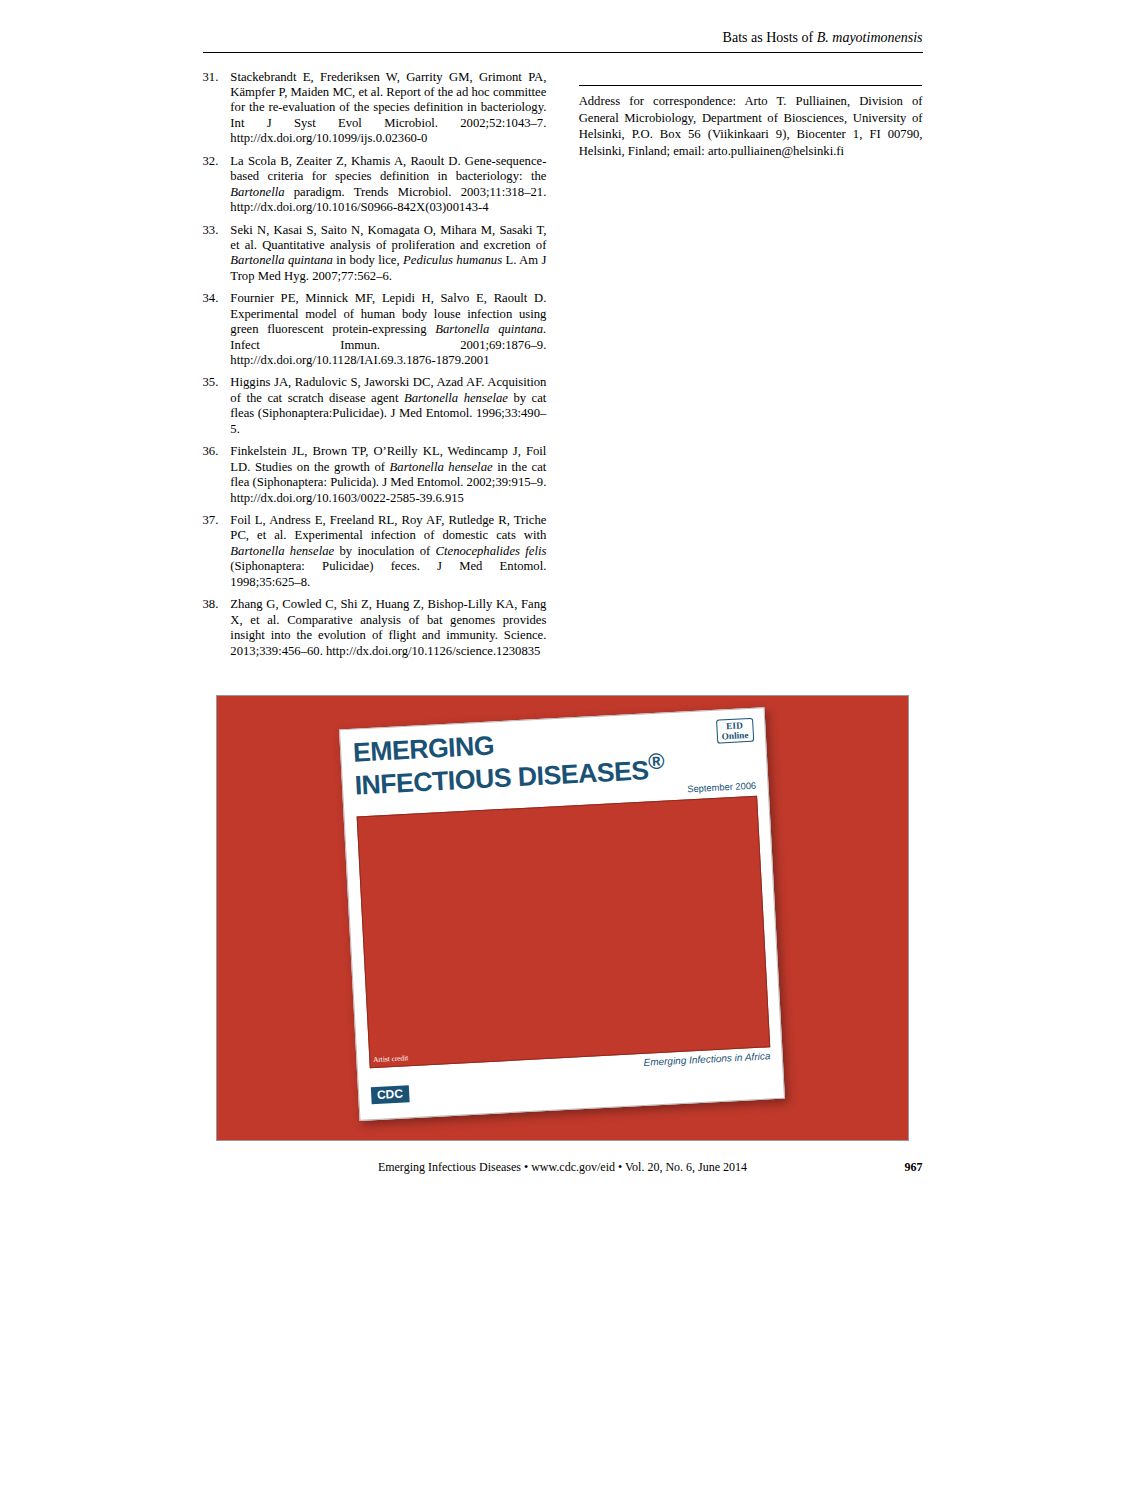Bats as Hosts of B. mayotimonensis
Stackebrandt E, Frederiksen W, Garrity GM, Grimont PA, Kämpfer P, Maiden MC, et al. Report of the ad hoc committee for the re-evaluation of the species definition in bacteriology. Int J Syst Evol Microbiol. 2002;52:1043–7. http://dx.doi.org/10.1099/ijs.0.02360-0
La Scola B, Zeaiter Z, Khamis A, Raoult D. Gene-sequence-based criteria for species definition in bacteriology: the Bartonella paradigm. Trends Microbiol. 2003;11:318–21. http://dx.doi.org/10.1016/S0966-842X(03)00143-4
Seki N, Kasai S, Saito N, Komagata O, Mihara M, Sasaki T, et al. Quantitative analysis of proliferation and excretion of Bartonella quintana in body lice, Pediculus humanus L. Am J Trop Med Hyg. 2007;77:562–6.
Fournier PE, Minnick MF, Lepidi H, Salvo E, Raoult D. Experimental model of human body louse infection using green fluorescent protein-expressing Bartonella quintana. Infect Immun. 2001;69:1876–9. http://dx.doi.org/10.1128/IAI.69.3.1876-1879.2001
Higgins JA, Radulovic S, Jaworski DC, Azad AF. Acquisition of the cat scratch disease agent Bartonella henselae by cat fleas (Siphonaptera:Pulicidae). J Med Entomol. 1996;33:490–5.
Finkelstein JL, Brown TP, O’Reilly KL, Wedincamp J, Foil LD. Studies on the growth of Bartonella henselae in the cat flea (Siphonaptera: Pulicida). J Med Entomol. 2002;39:915–9. http://dx.doi.org/10.1603/0022-2585-39.6.915
Foil L, Andress E, Freeland RL, Roy AF, Rutledge R, Triche PC, et al. Experimental infection of domestic cats with Bartonella henselae by inoculation of Ctenocephalides felis (Siphonaptera: Pulicidae) feces. J Med Entomol. 1998;35:625–8.
Zhang G, Cowled C, Shi Z, Huang Z, Bishop-Lilly KA, Fang X, et al. Comparative analysis of bat genomes provides insight into the evolution of flight and immunity. Science. 2013;339:456–60. http://dx.doi.org/10.1126/science.1230835
Address for correspondence: Arto T. Pulliainen, Division of General Microbiology, Department of Biosciences, University of Helsinki, P.O. Box 56 (Viikinkaari 9), Biocenter 1, FI 00790, Helsinki, Finland; email: arto.pulliainen@helsinki.fi
EID
Online
EMERGING
INFECTIOUS DISEASES®
September 2006
Artist credit
Emerging Infections in Africa
CDC
Emerging Infectious Diseases • www.cdc.gov/eid • Vol. 20, No. 6, June 2014 967